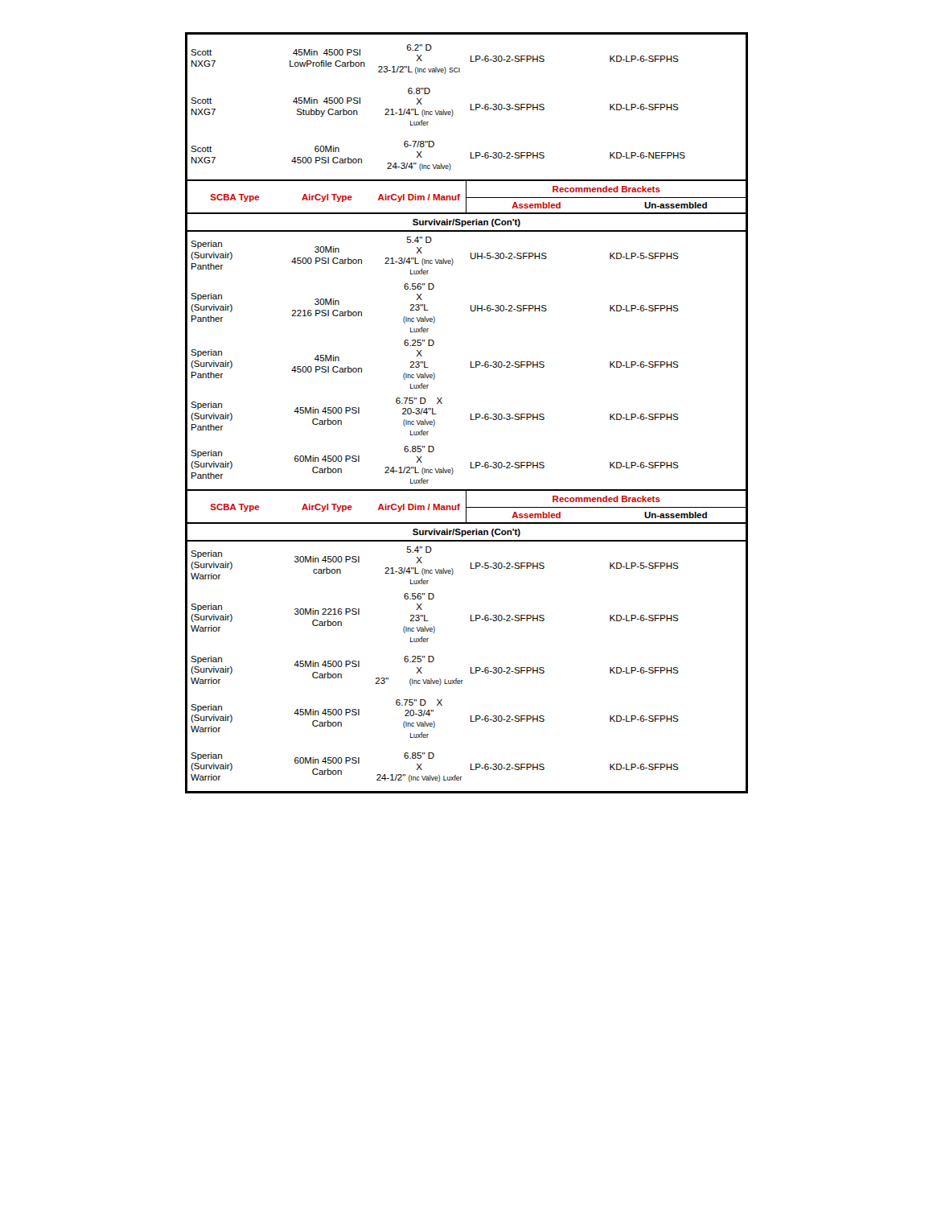| Scott NXG7 | 45Min 4500 PSI LowProfile Carbon | 6.2" D X 23-1/2"L (Inc valve) SCI | LP-6-30-2-SFPHS | KD-LP-6-SFPHS |
| Scott NXG7 | 45Min 4500 PSI Stubby Carbon | 6.8"D X 21-1/4"L (Inc Valve) Luxfer | LP-6-30-3-SFPHS | KD-LP-6-SFPHS |
| Scott NXG7 | 60Min 4500 PSI Carbon | 6-7/8"D X 24-3/4" (Inc Valve) | LP-6-30-2-SFPHS | KD-LP-6-NEFPHS |
| SCBA Type | AirCyl Type | AirCyl Dim / Manuf | Recommended Brackets |
| Assembled | Un-assembled |
| Survivair/Sperian (Con't) |
| Sperian (Survivair) Panther | 30Min 4500 PSI Carbon | 5.4" D X 21-3/4"L (Inc Valve) Luxfer | UH-5-30-2-SFPHS | KD-LP-5-SFPHS |
| Sperian (Survivair) Panther | 30Min 2216 PSI Carbon | 6.56" D X 23"L (Inc Valve) Luxfer | UH-6-30-2-SFPHS | KD-LP-6-SFPHS |
| Sperian (Survivair) Panther | 45Min 4500 PSI Carbon | 6.25" D X 23"L (Inc Valve) Luxfer | LP-6-30-2-SFPHS | KD-LP-6-SFPHS |
| Sperian (Survivair) Panther | 45Min 4500 PSI Carbon | 6.75" D X 20-3/4"L (Inc Valve) Luxfer | LP-6-30-3-SFPHS | KD-LP-6-SFPHS |
| Sperian (Survivair) Panther | 60Min 4500 PSI Carbon | 6.85" D X 24-1/2"L (Inc Valve) Luxfer | LP-6-30-2-SFPHS | KD-LP-6-SFPHS |
| SCBA Type | AirCyl Type | AirCyl Dim / Manuf | Recommended Brackets |
| Assembled | Un-assembled |
| Survivair/Sperian (Con't) |
| Sperian (Survivair) Warrior | 30Min 4500 PSI carbon | 5.4" D X 21-3/4"L (Inc Valve) Luxfer | LP-5-30-2-SFPHS | KD-LP-5-SFPHS |
| Sperian (Survivair) Warrior | 30Min 2216 PSI Carbon | 6.56" D X 23"L (Inc Valve) Luxfer | LP-6-30-2-SFPHS | KD-LP-6-SFPHS |
| Sperian (Survivair) Warrior | 45Min 4500 PSI Carbon | 6.25" D X 23" (Inc Valve) Luxfer | LP-6-30-2-SFPHS | KD-LP-6-SFPHS |
| Sperian (Survivair) Warrior | 45Min 4500 PSI Carbon | 6.75" D X 20-3/4" (Inc Valve) Luxfer | LP-6-30-2-SFPHS | KD-LP-6-SFPHS |
| Sperian (Survivair) Warrior | 60Min 4500 PSI Carbon | 6.85" D X 24-1/2" (Inc Valve) Luxfer | LP-6-30-2-SFPHS | KD-LP-6-SFPHS |